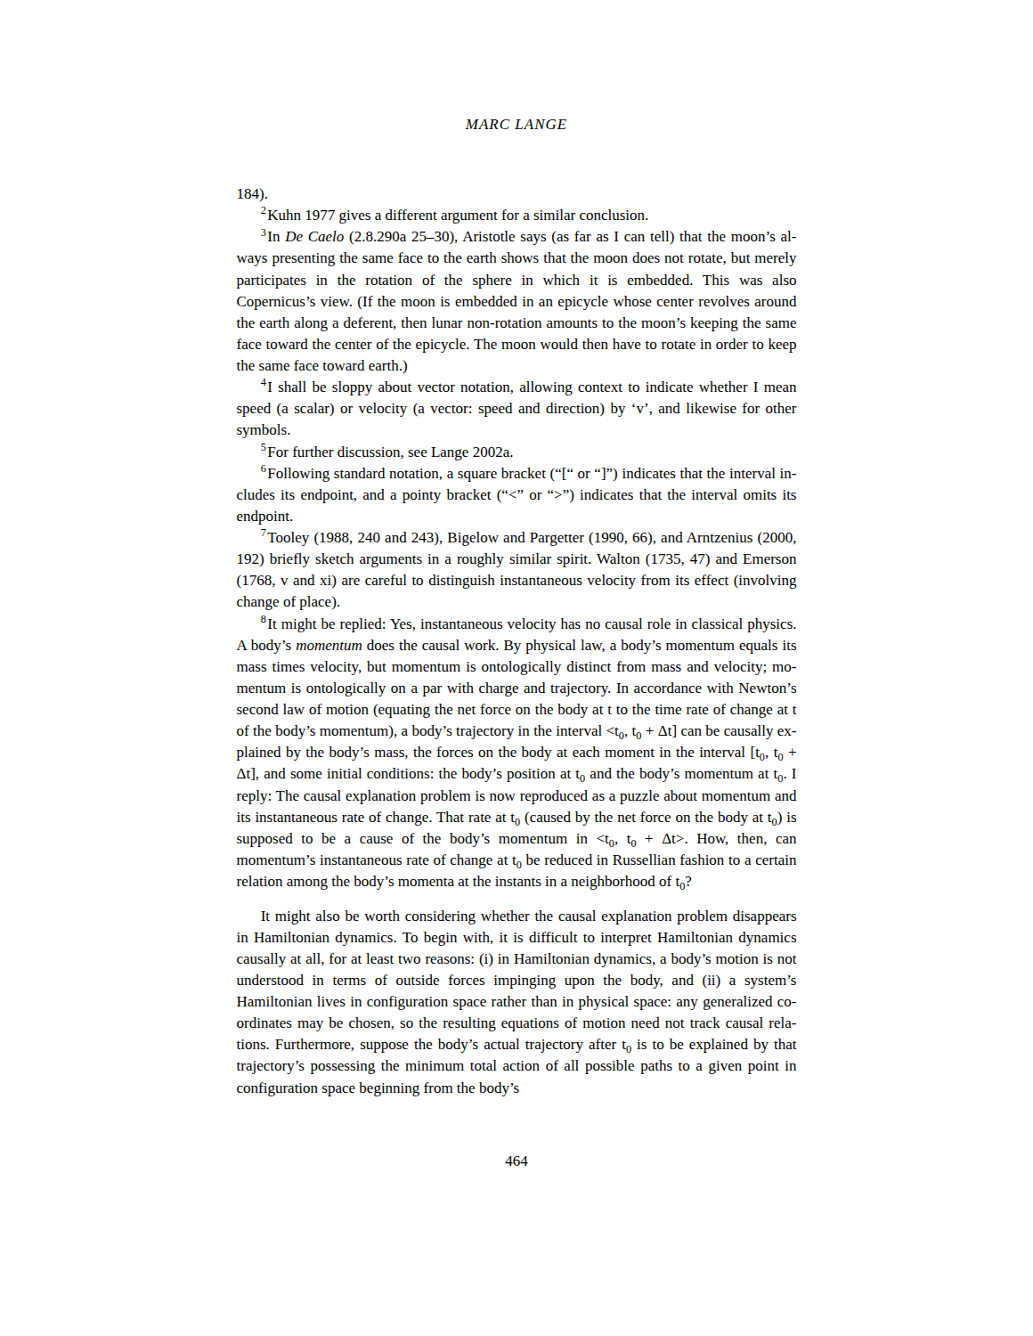MARC LANGE
184).
2Kuhn 1977 gives a different argument for a similar conclusion.
3In De Caelo (2.8.290a 25–30), Aristotle says (as far as I can tell) that the moon’s always presenting the same face to the earth shows that the moon does not rotate, but merely participates in the rotation of the sphere in which it is embedded. This was also Copernicus’s view. (If the moon is embedded in an epicycle whose center revolves around the earth along a deferent, then lunar non-rotation amounts to the moon’s keeping the same face toward the center of the epicycle. The moon would then have to rotate in order to keep the same face toward earth.)
4I shall be sloppy about vector notation, allowing context to indicate whether I mean speed (a scalar) or velocity (a vector: speed and direction) by ‘v’, and likewise for other symbols.
5For further discussion, see Lange 2002a.
6Following standard notation, a square bracket (“[“ or “]”) indicates that the interval includes its endpoint, and a pointy bracket (“<” or “>”) indicates that the interval omits its endpoint.
7Tooley (1988, 240 and 243), Bigelow and Pargetter (1990, 66), and Arntzenius (2000, 192) briefly sketch arguments in a roughly similar spirit. Walton (1735, 47) and Emerson (1768, v and xi) are careful to distinguish instantaneous velocity from its effect (involving change of place).
8It might be replied: Yes, instantaneous velocity has no causal role in classical physics. A body’s momentum does the causal work. By physical law, a body’s momentum equals its mass times velocity, but momentum is ontologically distinct from mass and velocity; momentum is ontologically on a par with charge and trajectory. In accordance with Newton’s second law of motion (equating the net force on the body at t to the time rate of change at t of the body’s momentum), a body’s trajectory in the interval <t0, t0 + Δt] can be causally explained by the body’s mass, the forces on the body at each moment in the interval [t0, t0 + Δt], and some initial conditions: the body’s position at t0 and the body’s momentum at t0. I reply: The causal explanation problem is now reproduced as a puzzle about momentum and its instantaneous rate of change. That rate at t0 (caused by the net force on the body at t0) is supposed to be a cause of the body’s momentum in <t0, t0 + Δt>. How, then, can momentum’s instantaneous rate of change at t0 be reduced in Russellian fashion to a certain relation among the body’s momenta at the instants in a neighborhood of t0?
It might also be worth considering whether the causal explanation problem disappears in Hamiltonian dynamics. To begin with, it is difficult to interpret Hamiltonian dynamics causally at all, for at least two reasons: (i) in Hamiltonian dynamics, a body’s motion is not understood in terms of outside forces impinging upon the body, and (ii) a system’s Hamiltonian lives in configuration space rather than in physical space: any generalized coordinates may be chosen, so the resulting equations of motion need not track causal relations. Furthermore, suppose the body’s actual trajectory after t0 is to be explained by that trajectory’s possessing the minimum total action of all possible paths to a given point in configuration space beginning from the body’s
464